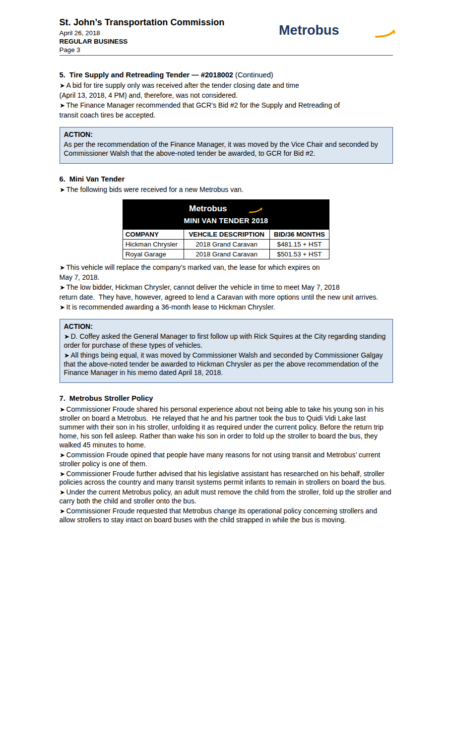St. John’s Transportation Commission
April 26, 2018
REGULAR BUSINESS
Page 3
Metrobus Metrobus
5. Tire Supply and Retreading Tender — #2018002 (Continued)
➤A bid for tire supply only was received after the tender closing date and time
(April 13, 2018, 4 PM) and, therefore, was not considered.
➤The Finance Manager recommended that GCR’s Bid #2 for the Supply and Retreading of
transit coach tires be accepted.
ACTION:
As per the recommendation of the Finance Manager, it was moved by the Vice Chair and seconded by Commissioner Walsh that the above-noted tender be awarded, to GCR for Bid #2.
6. Mini Van Tender
➤The following bids were received for a new Metrobus van.
Metrobus MINI VAN TENDER 2018
| COMPANY | VEHCILE DESCRIPTION | BID/36 MONTHS |
| --- | --- | --- |
| Hickman Chrysler | 2018 Grand Caravan | $481.15 + HST |
| Royal Garage | 2018 Grand Caravan | $501.53 + HST |
➤This vehicle will replace the company’s marked van, the lease for which expires on
May 7, 2018.
➤The low bidder, Hickman Chrysler, cannot deliver the vehicle in time to meet May 7, 2018
return date. They have, however, agreed to lend a Caravan with more options until the new unit arrives.
➤It is recommended awarding a 36-month lease to Hickman Chrysler.
ACTION:
➤D. Coffey asked the General Manager to first follow up with Rick Squires at the City regarding standing order for purchase of these types of vehicles.
➤All things being equal, it was moved by Commissioner Walsh and seconded by Commissioner Galgay that the above-noted tender be awarded to Hickman Chrysler as per the above recommendation of the Finance Manager in his memo dated April 18, 2018.
7. Metrobus Stroller Policy
➤Commissioner Froude shared his personal experience about not being able to take his young son in his stroller on board a Metrobus. He relayed that he and his partner took the bus to Quidi Vidi Lake last summer with their son in his stroller, unfolding it as required under the current policy. Before the return trip home, his son fell asleep. Rather than wake his son in order to fold up the stroller to board the bus, they walked 45 minutes to home.
➤Commission Froude opined that people have many reasons for not using transit and Metrobus’ current stroller policy is one of them.
➤Commissioner Froude further advised that his legislative assistant has researched on his behalf, stroller policies across the country and many transit systems permit infants to remain in strollers on board the bus.
➤Under the current Metrobus policy, an adult must remove the child from the stroller, fold up the stroller and carry both the child and stroller onto the bus.
➤Commissioner Froude requested that Metrobus change its operational policy concerning strollers and allow strollers to stay intact on board buses with the child strapped in while the bus is moving.